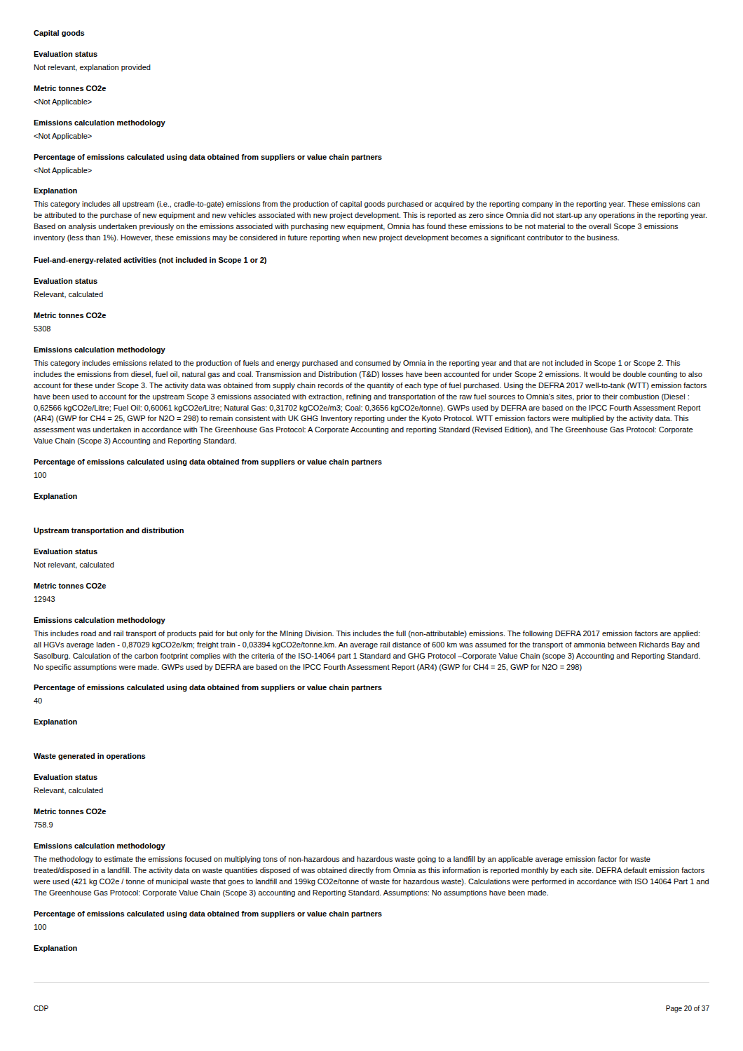Capital goods
Evaluation status
Not relevant, explanation provided
Metric tonnes CO2e
<Not Applicable>
Emissions calculation methodology
<Not Applicable>
Percentage of emissions calculated using data obtained from suppliers or value chain partners
<Not Applicable>
Explanation
This category includes all upstream (i.e., cradle-to-gate) emissions from the production of capital goods purchased or acquired by the reporting company in the reporting year. These emissions can be attributed to the purchase of new equipment and new vehicles associated with new project development. This is reported as zero since Omnia did not start-up any operations in the reporting year. Based on analysis undertaken previously on the emissions associated with purchasing new equipment, Omnia has found these emissions to be not material to the overall Scope 3 emissions inventory (less than 1%). However, these emissions may be considered in future reporting when new project development becomes a significant contributor to the business.
Fuel-and-energy-related activities (not included in Scope 1 or 2)
Evaluation status
Relevant, calculated
Metric tonnes CO2e
5308
Emissions calculation methodology
This category includes emissions related to the production of fuels and energy purchased and consumed by Omnia in the reporting year and that are not included in Scope 1 or Scope 2. This includes the emissions from diesel, fuel oil, natural gas and coal. Transmission and Distribution (T&D) losses have been accounted for under Scope 2 emissions. It would be double counting to also account for these under Scope 3. The activity data was obtained from supply chain records of the quantity of each type of fuel purchased. Using the DEFRA 2017 well-to-tank (WTT) emission factors have been used to account for the upstream Scope 3 emissions associated with extraction, refining and transportation of the raw fuel sources to Omnia's sites, prior to their combustion (Diesel : 0,62566 kgCO2e/Litre; Fuel Oil: 0,60061 kgCO2e/Litre; Natural Gas: 0,31702 kgCO2e/m3; Coal: 0,3656 kgCO2e/tonne). GWPs used by DEFRA are based on the IPCC Fourth Assessment Report (AR4) (GWP for CH4 = 25, GWP for N2O = 298) to remain consistent with UK GHG Inventory reporting under the Kyoto Protocol. WTT emission factors were multiplied by the activity data. This assessment was undertaken in accordance with The Greenhouse Gas Protocol: A Corporate Accounting and reporting Standard (Revised Edition), and The Greenhouse Gas Protocol: Corporate Value Chain (Scope 3) Accounting and Reporting Standard.
Percentage of emissions calculated using data obtained from suppliers or value chain partners
100
Explanation
Upstream transportation and distribution
Evaluation status
Not relevant, calculated
Metric tonnes CO2e
12943
Emissions calculation methodology
This includes road and rail transport of products paid for but only for the MIning Division. This includes the full (non-attributable) emissions. The following DEFRA 2017 emission factors are applied: all HGVs average laden - 0,87029 kgCO2e/km; freight train - 0,03394 kgCO2e/tonne.km. An average rail distance of 600 km was assumed for the transport of ammonia between Richards Bay and Sasolburg. Calculation of the carbon footprint complies with the criteria of the ISO-14064 part 1 Standard and GHG Protocol –Corporate Value Chain (scope 3) Accounting and Reporting Standard. No specific assumptions were made. GWPs used by DEFRA are based on the IPCC Fourth Assessment Report (AR4) (GWP for CH4 = 25, GWP for N2O = 298)
Percentage of emissions calculated using data obtained from suppliers or value chain partners
40
Explanation
Waste generated in operations
Evaluation status
Relevant, calculated
Metric tonnes CO2e
758.9
Emissions calculation methodology
The methodology to estimate the emissions focused on multiplying tons of non-hazardous and hazardous waste going to a landfill by an applicable average emission factor for waste treated/disposed in a landfill. The activity data on waste quantities disposed of was obtained directly from Omnia as this information is reported monthly by each site. DEFRA default emission factors were used (421 kg CO2e / tonne of municipal waste that goes to landfill and 199kg CO2e/tonne of waste for hazardous waste). Calculations were performed in accordance with ISO 14064 Part 1 and The Greenhouse Gas Protocol: Corporate Value Chain (Scope 3) accounting and Reporting Standard. Assumptions: No assumptions have been made.
Percentage of emissions calculated using data obtained from suppliers or value chain partners
100
Explanation
CDP Page 20 of 37